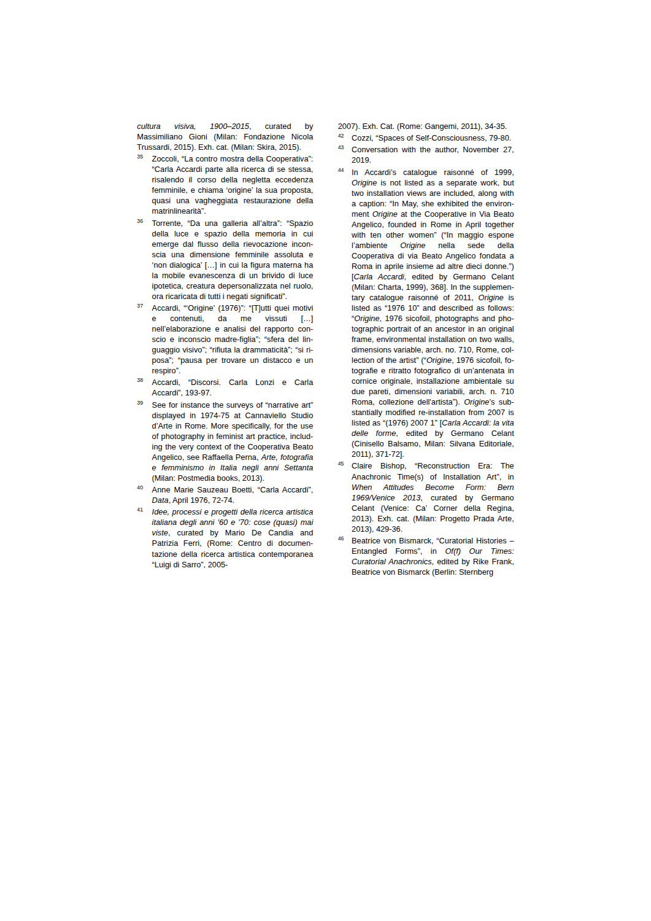cultura visiva, 1900–2015, curated by Massimiliano Gioni (Milan: Fondazione Nicola Trussardi, 2015). Exh. cat. (Milan: Skira, 2015).
Zoccoli, “La contro mostra della Cooperativa”: “Carla Accardi parte alla ricerca di se stessa, risalendo il corso della negletta eccedenza femminile, e chiama ‘origine’ la sua proposta, quasi una vagheggiata restaurazione della matrinlinearità”.
Torrente, “Da una galleria all’altra”: “Spazio della luce e spazio della memoria in cui emerge dal flusso della rievocazione inconscia una dimensione femminile assoluta e ‘non dialogica’ […] in cui la figura materna ha la mobile evanescenza di un brivido di luce ipotetica, creatura depersonalizzata nel ruolo, ora ricaricata di tutti i negati significati”.
Accardi, “‘Origine’ (1976)”: “[T]utti quei motivi e contenuti, da me vissuti […] nell’elaborazione e analisi del rapporto conscio e inconscio madre-figlia”; “sfera del linguaggio visivo”; “rifiuta la drammaticità”; “si riposa”; “pausa per trovare un distacco e un respiro”.
Accardi, “Discorsi. Carla Lonzi e Carla Accardi”, 193-97.
See for instance the surveys of “narrative art” displayed in 1974-75 at Cannaviello Studio d’Arte in Rome. More specifically, for the use of photography in feminist art practice, including the very context of the Cooperativa Beato Angelico, see Raffaella Perna, Arte, fotografia e femminismo in Italia negli anni Settanta (Milan: Postmedia books, 2013).
Anne Marie Sauzeau Boetti, “Carla Accardi”, Data, April 1976, 72-74.
Idee, processi e progetti della ricerca artistica italiana degli anni '60 e '70: cose (quasi) mai viste, curated by Mario De Candia and Patrizia Ferri, (Rome: Centro di documentazione della ricerca artistica contemporanea “Luigi di Sarro”, 2005-
2007). Exh. Cat. (Rome: Gangemi, 2011), 34-35.
Cozzi, “Spaces of Self-Consciousness, 79-80.
Conversation with the author, November 27, 2019.
In Accardi’s catalogue raisonné of 1999, Origine is not listed as a separate work, but two installation views are included, along with a caption: “In May, she exhibited the environment Origine at the Cooperative in Via Beato Angelico, founded in Rome in April together with ten other women” (“In maggio espone l’ambiente Origine nella sede della Cooperativa di via Beato Angelico fondata a Roma in aprile insieme ad altre dieci donne.”) [Carla Accardi, edited by Germano Celant (Milan: Charta, 1999), 368]. In the supplementary catalogue raisonné of 2011, Origine is listed as “1976 10” and described as follows: “Origine, 1976 sicofoil, photographs and photographic portrait of an ancestor in an original frame, environmental installation on two walls, dimensions variable, arch. no. 710, Rome, collection of the artist” (“Origine, 1976 sicofoil, fotografie e ritratto fotografico di un’antenata in cornice originale, installazione ambientale su due pareti, dimensioni variabili, arch. n. 710 Roma, collezione dell'artista”). Origine’s substantially modified re-installation from 2007 is listed as “(1976) 2007 1” [Carla Accardi: la vita delle forme, edited by Germano Celant (Cinisello Balsamo, Milan: Silvana Editoriale, 2011), 371-72].
Claire Bishop, “Reconstruction Era: The Anachronic Time(s) of Installation Art”, in When Attitudes Become Form: Bern 1969/Venice 2013, curated by Germano Celant (Venice: Ca’ Corner della Regina, 2013). Exh. cat. (Milan: Progetto Prada Arte, 2013), 429-36.
Beatrice von Bismarck, “Curatorial Histories – Entangled Forms”, in Of(f) Our Times: Curatorial Anachronics, edited by Rike Frank, Beatrice von Bismarck (Berlin: Sternberg